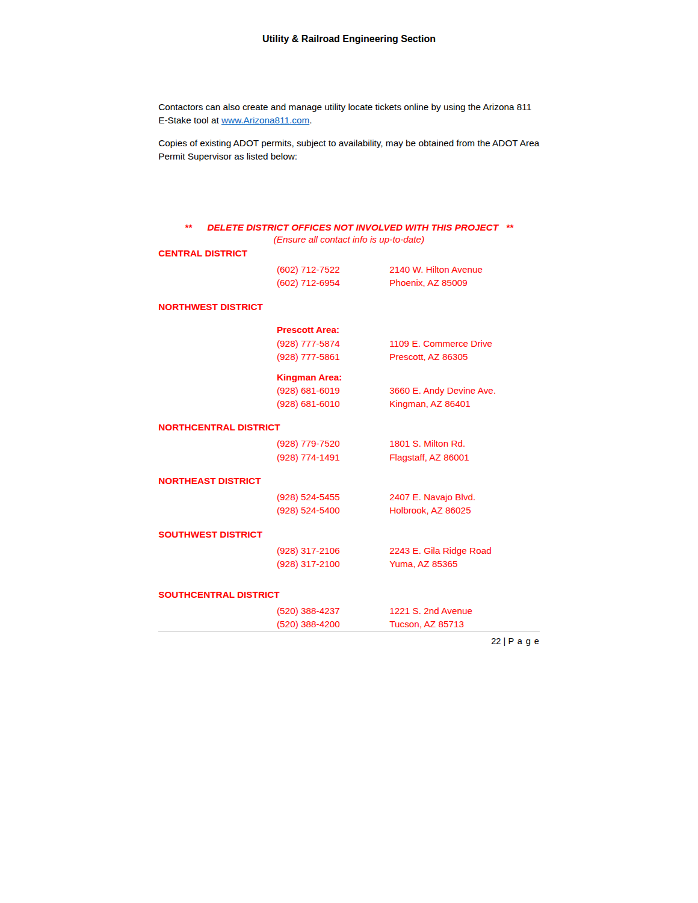Utility & Railroad Engineering Section
Contactors can also create and manage utility locate tickets online by using the Arizona 811 E-Stake tool at www.Arizona811.com.
Copies of existing ADOT permits, subject to availability, may be obtained from the ADOT Area Permit Supervisor as listed below:
** DELETE DISTRICT OFFICES NOT INVOLVED WITH THIS PROJECT **
(Ensure all contact info is up-to-date)
CENTRAL DISTRICT
| (602) 712-7522 | 2140 W. Hilton Avenue |
| (602) 712-6954 | Phoenix, AZ 85009 |
NORTHWEST DISTRICT
| Prescott Area: |
| (928) 777-5874 | 1109 E. Commerce Drive |
| (928) 777-5861 | Prescott, AZ 86305 |
| Kingman Area: |
| (928) 681-6019 | 3660 E. Andy Devine Ave. |
| (928) 681-6010 | Kingman, AZ 86401 |
NORTHCENTRAL DISTRICT
| (928) 779-7520 | 1801 S. Milton Rd. |
| (928) 774-1491 | Flagstaff, AZ 86001 |
NORTHEAST DISTRICT
| (928) 524-5455 | 2407 E. Navajo Blvd. |
| (928) 524-5400 | Holbrook, AZ 86025 |
SOUTHWEST DISTRICT
| (928) 317-2106 | 2243 E. Gila Ridge Road |
| (928) 317-2100 | Yuma, AZ 85365 |
SOUTHCENTRAL DISTRICT
| (520) 388-4237 | 1221 S. 2nd Avenue |
| (520) 388-4200 | Tucson, AZ 85713 |
22 | P a g e